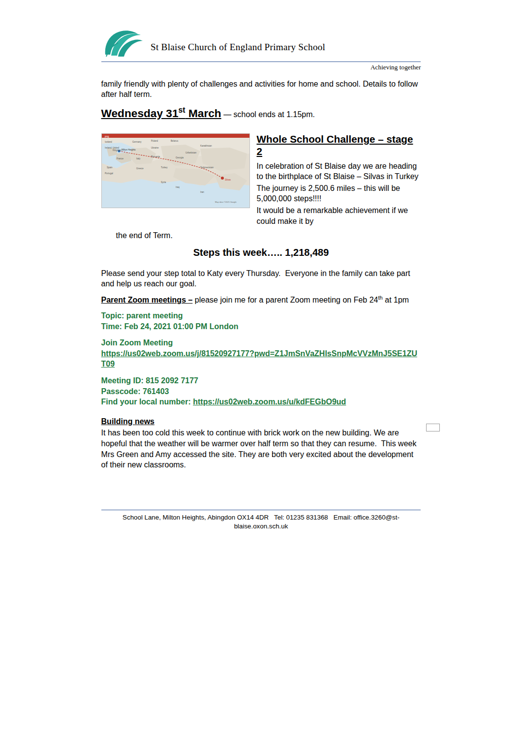St Blaise Church of England Primary School
Achieving together
family friendly with plenty of challenges and activities for home and school. Details to follow after half term.
Wednesday 31st March — school ends at 1.15pm.
png Iceland Germany Poland Belarus Ireland United Kingdom Milton Heights Ukraine Kazakhstan France Italy Romania Georgia Spain Portugal Greece Turkey Turkmenistan Uzbekistan Silvas Syria Iraq Iran Map data ©2021 Google
Whole School Challenge – stage 2
In celebration of St Blaise day we are heading to the birthplace of St Blaise – Silvas in Turkey
The journey is 2,500.6 miles – this will be 5,000,000 steps!!!!
It would be a remarkable achievement if we could make it by
the end of Term.
Steps this week….. 1,218,489
Please send your step total to Katy every Thursday. Everyone in the family can take part and help us reach our goal.
Parent Zoom meetings – please join me for a parent Zoom meeting on Feb 24th at 1pm
Topic: parent meeting
Time: Feb 24, 2021 01:00 PM London
Join Zoom Meeting
https://us02web.zoom.us/j/81520927177?pwd=Z1JmSnVaZHlsSnpMcVVzMnJ5SE1ZUT09
Meeting ID: 815 2092 7177
Passcode: 761403
Find your local number: https://us02web.zoom.us/u/kdFEGbO9ud
Building news
It has been too cold this week to continue with brick work on the new building. We are hopeful that the weather will be warmer over half term so that they can resume. This week Mrs Green and Amy accessed the site. They are both very excited about the development of their new classrooms.
School Lane, Milton Heights, Abingdon OX14 4DR Tel: 01235 831368 Email: office.3260@st-blaise.oxon.sch.uk